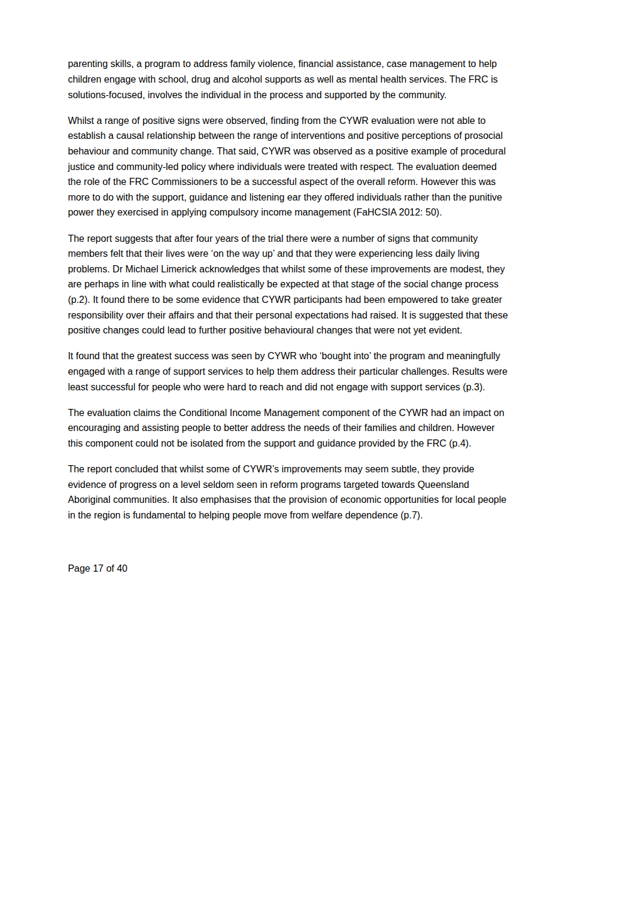parenting skills, a program to address family violence, financial assistance, case management to help children engage with school, drug and alcohol supports as well as mental health services. The FRC is solutions-focused, involves the individual in the process and supported by the community.
Whilst a range of positive signs were observed, finding from the CYWR evaluation were not able to establish a causal relationship between the range of interventions and positive perceptions of prosocial behaviour and community change. That said, CYWR was observed as a positive example of procedural justice and community-led policy where individuals were treated with respect. The evaluation deemed the role of the FRC Commissioners to be a successful aspect of the overall reform. However this was more to do with the support, guidance and listening ear they offered individuals rather than the punitive power they exercised in applying compulsory income management (FaHCSIA 2012: 50).
The report suggests that after four years of the trial there were a number of signs that community members felt that their lives were ‘on the way up’ and that they were experiencing less daily living problems. Dr Michael Limerick acknowledges that whilst some of these improvements are modest, they are perhaps in line with what could realistically be expected at that stage of the social change process (p.2). It found there to be some evidence that CYWR participants had been empowered to take greater responsibility over their affairs and that their personal expectations had raised. It is suggested that these positive changes could lead to further positive behavioural changes that were not yet evident.
It found that the greatest success was seen by CYWR who ‘bought into’ the program and meaningfully engaged with a range of support services to help them address their particular challenges. Results were least successful for people who were hard to reach and did not engage with support services (p.3).
The evaluation claims the Conditional Income Management component of the CYWR had an impact on encouraging and assisting people to better address the needs of their families and children. However this component could not be isolated from the support and guidance provided by the FRC (p.4).
The report concluded that whilst some of CYWR’s improvements may seem subtle, they provide evidence of progress on a level seldom seen in reform programs targeted towards Queensland Aboriginal communities. It also emphasises that the provision of economic opportunities for local people in the region is fundamental to helping people move from welfare dependence (p.7).
Page 17 of 40